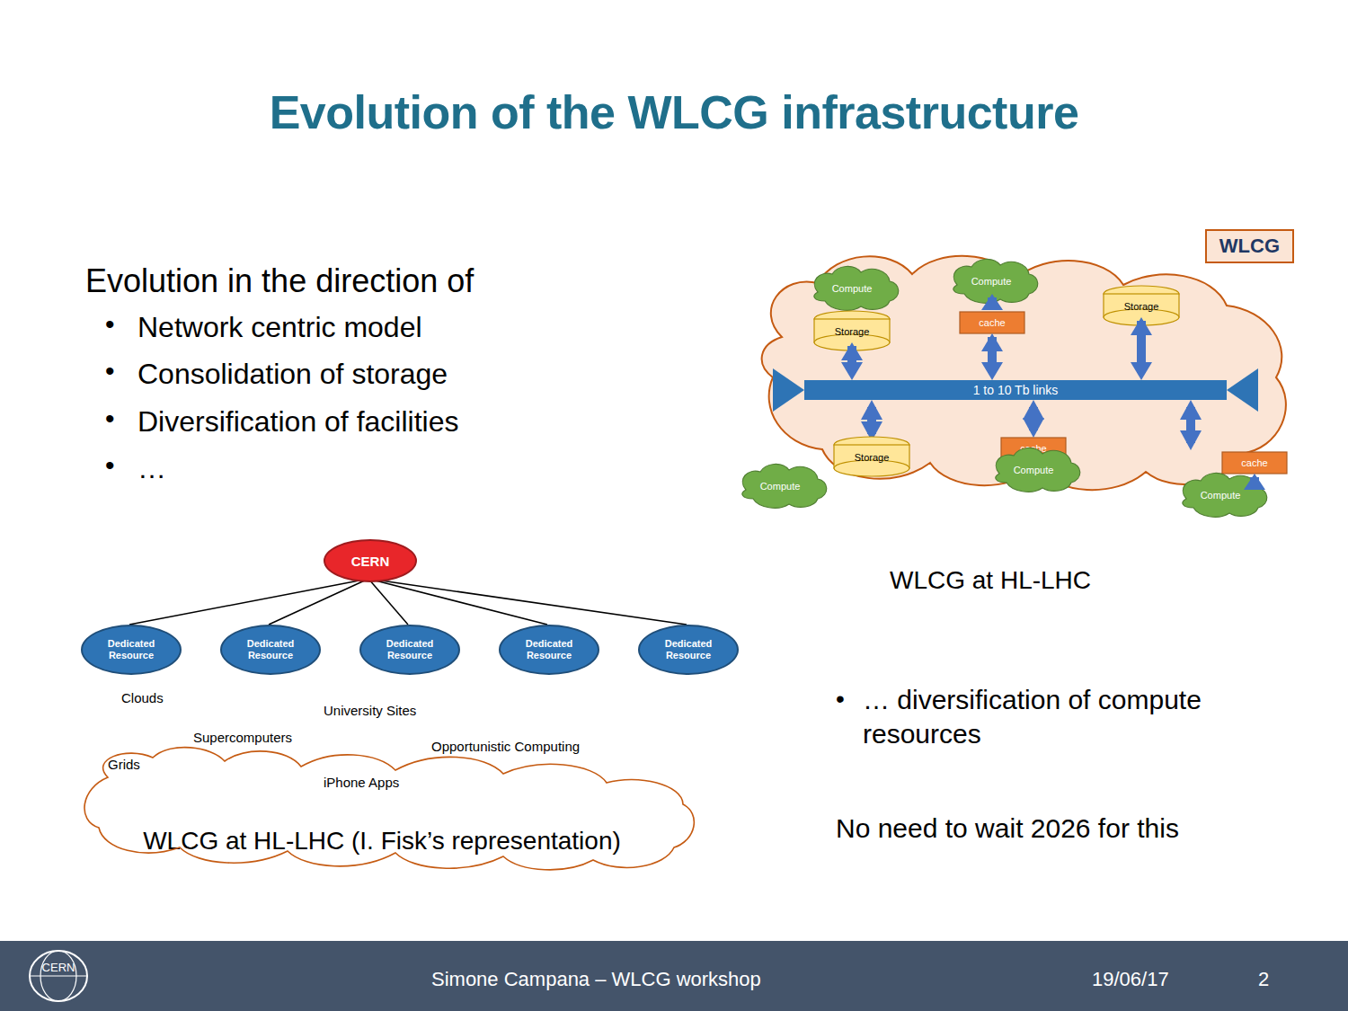Evolution of the WLCG infrastructure
Evolution in the direction of
Network centric model
Consolidation of storage
Diversification of facilities
…
CERN
Dedicated
Resource
Dedicated
Resource
Dedicated
Resource
Dedicated
Resource
Dedicated
Resource
Clouds University Sites Supercomputers Opportunistic Computing Grids iPhone Apps
WLCG at HL-LHC (I. Fisk’s representation)
WLCG
1 to 10 Tb links Compute Storage Compute cache Storage Storage cache Compute Compute cache Compute
WLCG at HL-LHC
… diversification of compute resources
No need to wait 2026 for this
Simone Campana – WLCG workshop
19/06/17
2
CERN